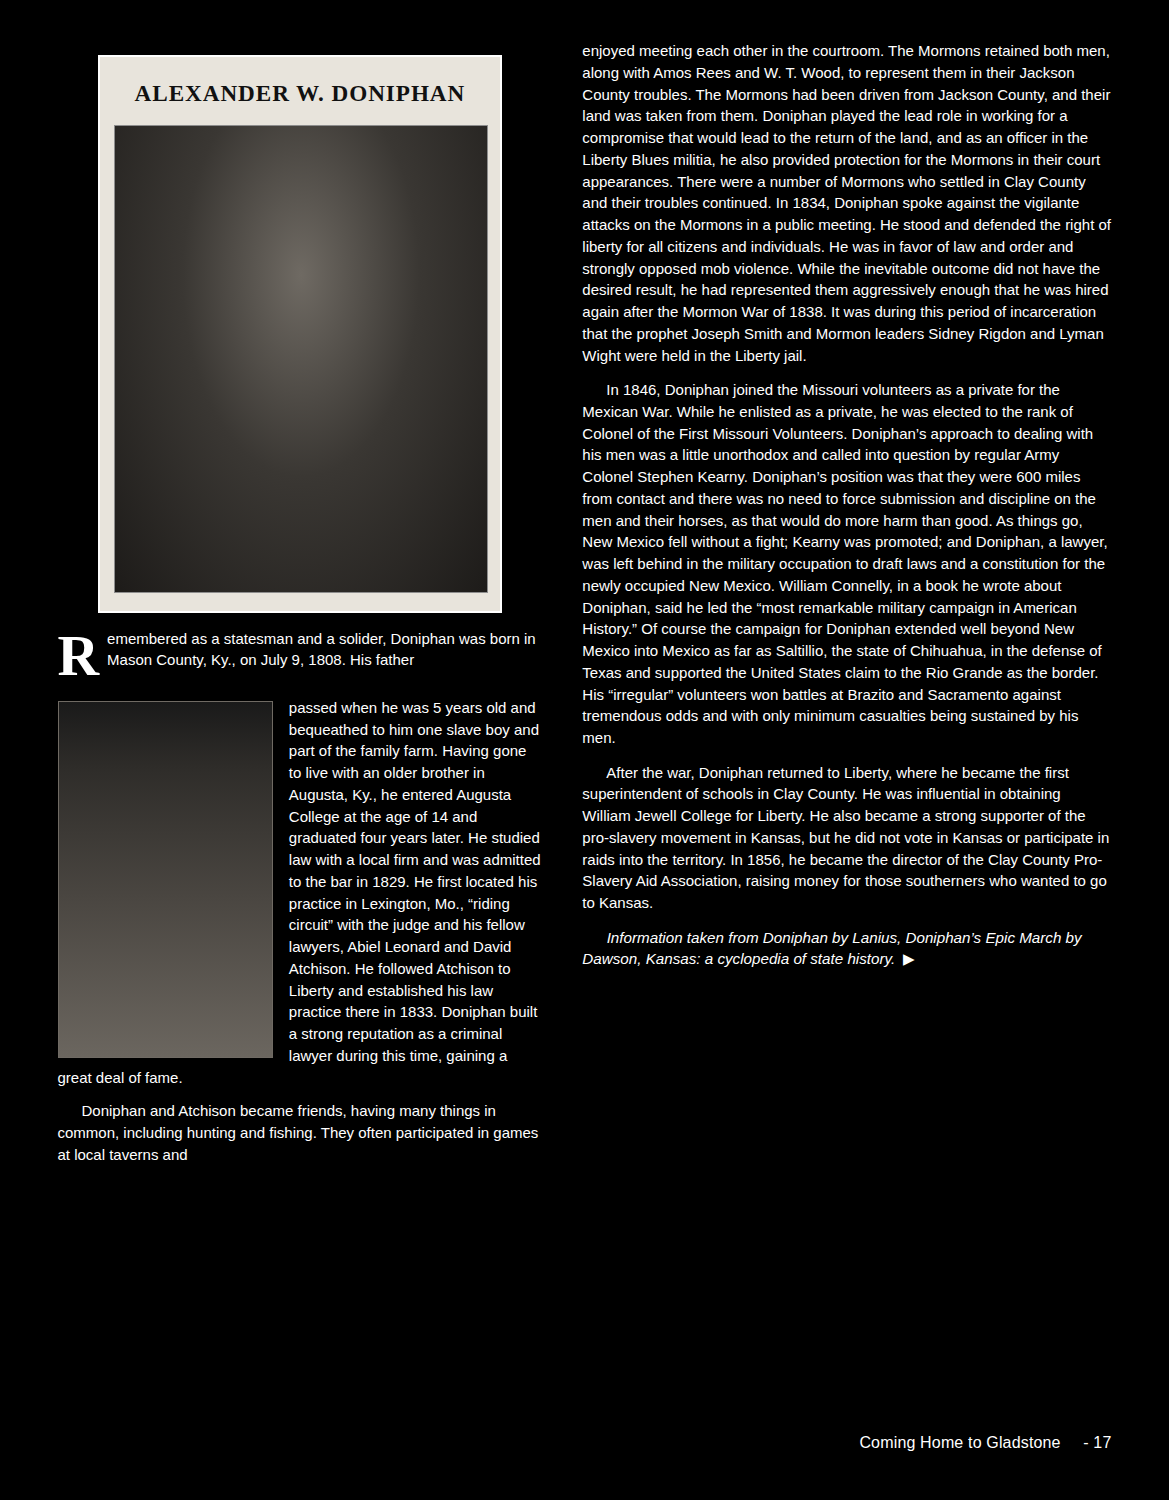Alexander W. Doniphan
Remembered as a statesman and a solider, Doniphan was born in Mason County, Ky., on July 9, 1808. His father
passed when he was 5 years old and bequeathed to him one slave boy and part of the family farm. Having gone to live with an older brother in Augusta, Ky., he entered Augusta College at the age of 14 and graduated four years later. He studied law with a local firm and was admitted to the bar in 1829. He first located his practice in Lexington, Mo., “riding circuit” with the judge and his fellow lawyers, Abiel Leonard and David Atchison. He followed Atchison to Liberty and established his law practice there in 1833. Doniphan built a strong reputation as a criminal lawyer during this time, gaining a great deal of fame.
Doniphan and Atchison became friends, having many things in common, including hunting and fishing. They often participated in games at local taverns and
enjoyed meeting each other in the courtroom. The Mormons retained both men, along with Amos Rees and W. T. Wood, to represent them in their Jackson County troubles. The Mormons had been driven from Jackson County, and their land was taken from them. Doniphan played the lead role in working for a compromise that would lead to the return of the land, and as an officer in the Liberty Blues militia, he also provided protection for the Mormons in their court appearances. There were a number of Mormons who settled in Clay County and their troubles continued. In 1834, Doniphan spoke against the vigilante attacks on the Mormons in a public meeting. He stood and defended the right of liberty for all citizens and individuals. He was in favor of law and order and strongly opposed mob violence. While the inevitable outcome did not have the desired result, he had represented them aggressively enough that he was hired again after the Mormon War of 1838. It was during this period of incarceration that the prophet Joseph Smith and Mormon leaders Sidney Rigdon and Lyman Wight were held in the Liberty jail.
In 1846, Doniphan joined the Missouri volunteers as a private for the Mexican War. While he enlisted as a private, he was elected to the rank of Colonel of the First Missouri Volunteers. Doniphan’s approach to dealing with his men was a little unorthodox and called into question by regular Army Colonel Stephen Kearny. Doniphan’s position was that they were 600 miles from contact and there was no need to force submission and discipline on the men and their horses, as that would do more harm than good. As things go, New Mexico fell without a fight; Kearny was promoted; and Doniphan, a lawyer, was left behind in the military occupation to draft laws and a constitution for the newly occupied New Mexico. William Connelly, in a book he wrote about Doniphan, said he led the “most remarkable military campaign in American History.” Of course the campaign for Doniphan extended well beyond New Mexico into Mexico as far as Saltillio, the state of Chihuahua, in the defense of Texas and supported the United States claim to the Rio Grande as the border. His “irregular” volunteers won battles at Brazito and Sacramento against tremendous odds and with only minimum casualties being sustained by his men.
After the war, Doniphan returned to Liberty, where he became the first superintendent of schools in Clay County. He was influential in obtaining William Jewell College for Liberty. He also became a strong supporter of the pro-slavery movement in Kansas, but he did not vote in Kansas or participate in raids into the territory. In 1856, he became the director of the Clay County Pro-Slavery Aid Association, raising money for those southerners who wanted to go to Kansas.
Information taken from Doniphan by Lanius, Doniphan’s Epic March by Dawson, Kansas: a cyclopedia of state history. ▶
Coming Home to Gladstone - 17